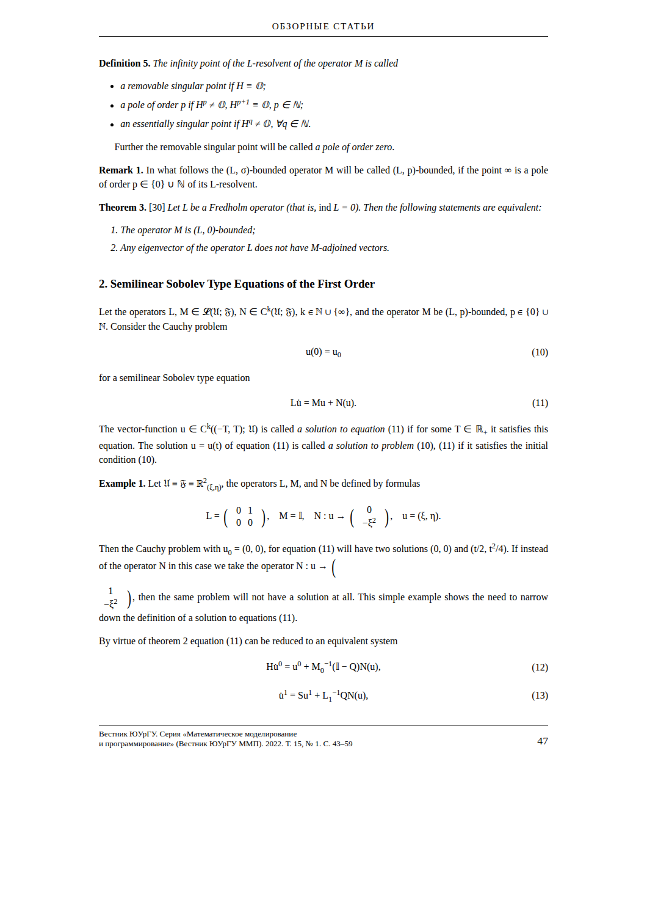ОБЗОРНЫЕ СТАТЬИ
Definition 5. The infinity point of the L-resolvent of the operator M is called
a removable singular point if H ≡ 𝕆;
a pole of order p if Hp ≠ 𝕆, Hp+1 ≡ 𝕆, p ∈ ℕ;
an essentially singular point if Hq ≠ 𝕆, ∀q ∈ ℕ.
Further the removable singular point will be called a pole of order zero.
Remark 1. In what follows the (L, σ)-bounded operator M will be called (L, p)-bounded, if the point ∞ is a pole of order p ∈ {0} ∪ ℕ of its L-resolvent.
Theorem 3. [30] Let L be a Fredholm operator (that is, ind L = 0). Then the following statements are equivalent:
The operator M is (L, 0)-bounded;
Any eigenvector of the operator L does not have M-adjoined vectors.
2. Semilinear Sobolev Type Equations of the First Order
Let the operators L, M ∈ 𝓛(𝔘; 𝔉), N ∈ Ck(𝔘; 𝔉), k ∈ ℕ ∪ {∞}, and the operator M be (L, p)-bounded, p ∈ {0} ∪ ℕ. Consider the Cauchy problem
u(0) = u0 (10)
for a semilinear Sobolev type equation
Lu̇ = Mu + N(u). (11)
The vector-function u ∈ Ck((−T, T); 𝔘) is called a solution to equation (11) if for some T ∈ ℝ+ it satisfies this equation. The solution u = u(t) of equation (11) is called a solution to problem (10), (11) if it satisfies the initial condition (10).
Example 1. Let 𝔘 ≡ 𝔉 ≡ ℝ2(ξ,η), the operators L, M, and N be defined by formulas
L = (
| 0 | 1 |
| 0 | 0 |
), M = 𝕀, N : u → (
| 0 |
| −ξ 2 |
), u = (ξ, η).
Then the Cauchy problem with u0 = (0, 0), for equation (11) will have two solutions (0, 0) and (t/2, t2/4). If instead of the operator N in this case we take the operator N : u → (
| 1 |
| −ξ 2 |
), then the same problem will not have a solution at all. This simple example shows the need to narrow down the definition of a solution to equations (11).
By virtue of theorem 2 equation (11) can be reduced to an equivalent system
Hu̇0 = u0 + M0−1(𝕀 − Q)N(u), (12)
u̇1 = Su1 + L1−1 QN(u), (13)
Вестник ЮУрГУ. Серия «Математическое моделирование
и программирование» (Вестник ЮУрГУ ММП). 2022. Т. 15, № 1. С. 43–59
47